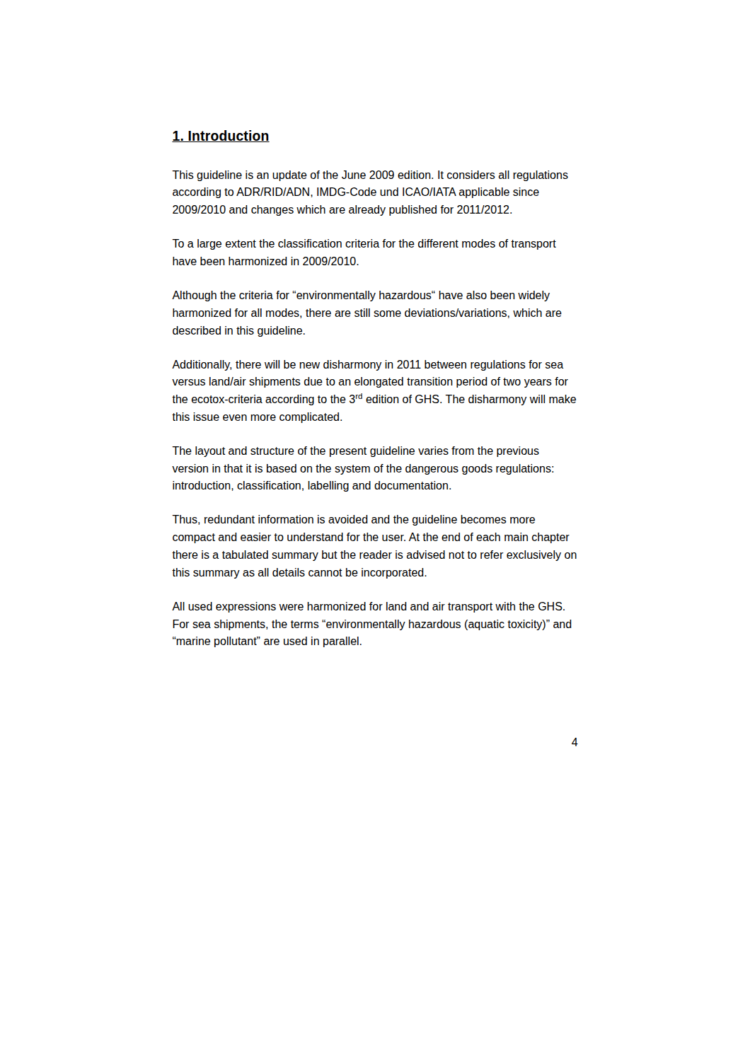1. Introduction
This guideline is an update of the June 2009 edition. It considers all regulations according to ADR/RID/ADN, IMDG-Code und ICAO/IATA applicable since 2009/2010 and changes which are already published for 2011/2012.
To a large extent the classification criteria for the different modes of transport have been harmonized in 2009/2010.
Although the criteria for “environmentally hazardous“ have also been widely harmonized for all modes, there are still some deviations/variations, which are described in this guideline.
Additionally, there will be new disharmony in 2011 between regulations for sea versus land/air shipments due to an elongated transition period of two years for the ecotox-criteria according to the 3rd edition of GHS. The disharmony will make this issue even more complicated.
The layout and structure of the present guideline varies from the previous version in that it is based on the system of the dangerous goods regulations: introduction, classification, labelling and documentation.
Thus, redundant information is avoided and the guideline becomes more compact and easier to understand for the user. At the end of each main chapter there is a tabulated summary but the reader is advised not to refer exclusively on this summary as all details cannot be incorporated.
All used expressions were harmonized for land and air transport with the GHS. For sea shipments, the terms “environmentally hazardous (aquatic toxicity)” and “marine pollutant” are used in parallel.
4